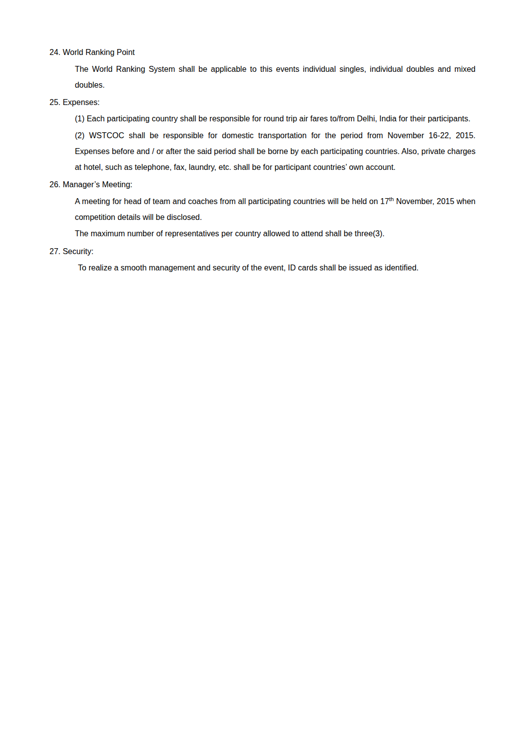24. World Ranking Point
The World Ranking System shall be applicable to this events individual singles, individual doubles and mixed doubles.
25. Expenses:
(1) Each participating country shall be responsible for round trip air fares to/from Delhi, India for their participants.
(2) WSTCOC shall be responsible for domestic transportation for the period from November 16-22, 2015. Expenses before and / or after the said period shall be borne by each participating countries. Also, private charges at hotel, such as telephone, fax, laundry, etc. shall be for participant countries’ own account.
26. Manager’s Meeting:
A meeting for head of team and coaches from all participating countries will be held on 17th November, 2015 when competition details will be disclosed.
The maximum number of representatives per country allowed to attend shall be three(3).
27. Security:
To realize a smooth management and security of the event, ID cards shall be issued as identified.